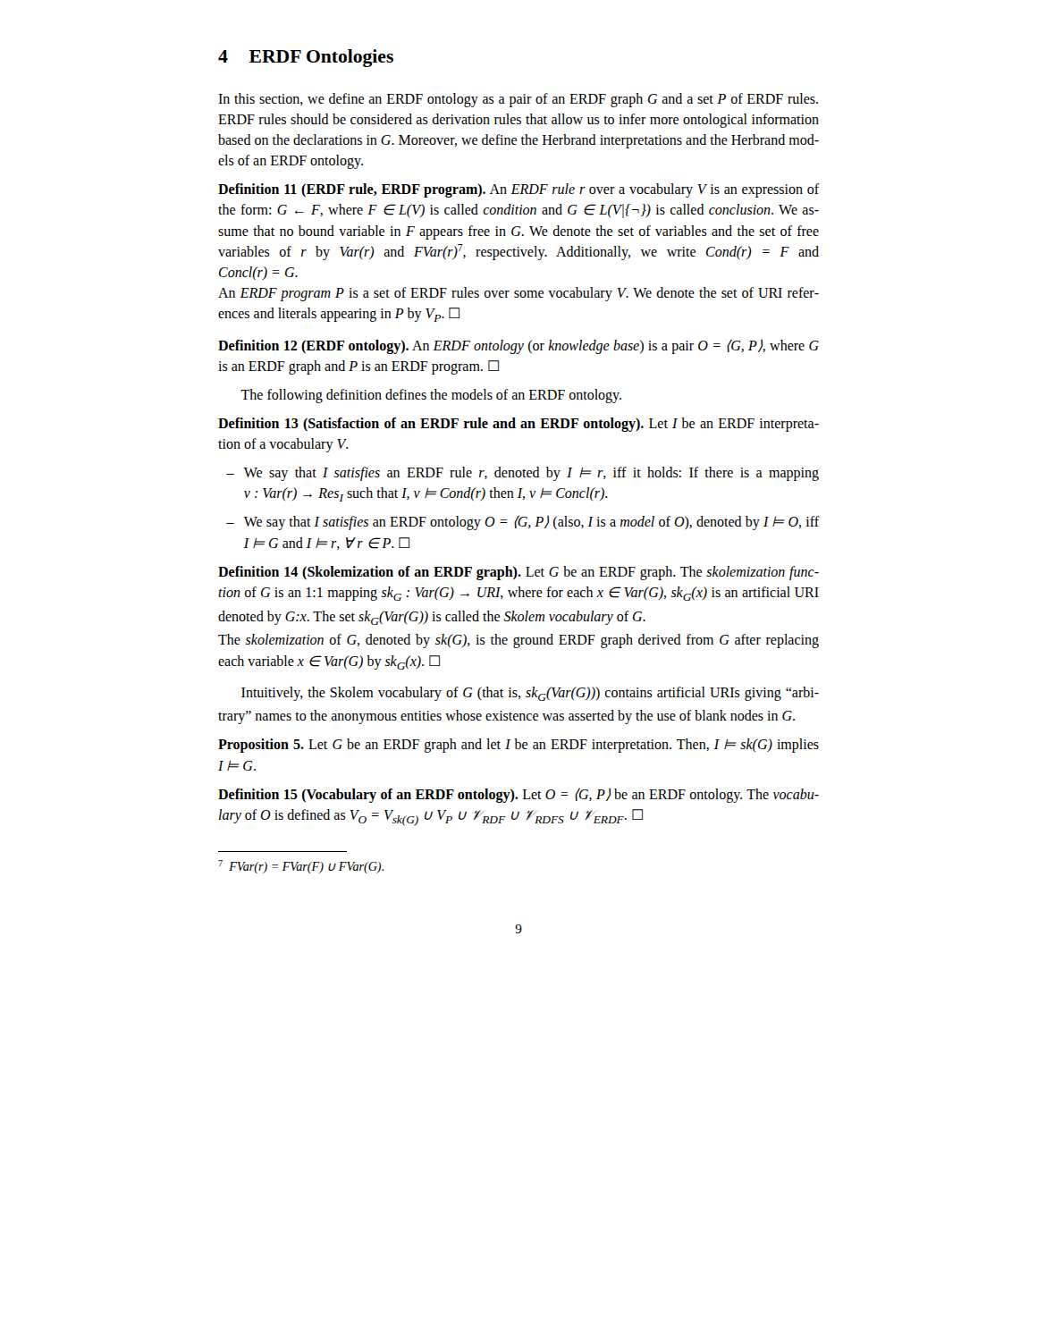4 ERDF Ontologies
In this section, we define an ERDF ontology as a pair of an ERDF graph G and a set P of ERDF rules. ERDF rules should be considered as derivation rules that allow us to infer more ontological information based on the declarations in G. Moreover, we define the Herbrand interpretations and the Herbrand models of an ERDF ontology.
Definition 11 (ERDF rule, ERDF program). An ERDF rule r over a vocabulary V is an expression of the form: G ← F, where F ∈ L(V) is called condition and G ∈ L(V|{¬}) is called conclusion. We assume that no bound variable in F appears free in G. We denote the set of variables and the set of free variables of r by Var(r) and FVar(r)7, respectively. Additionally, we write Cond(r) = F and Concl(r) = G.
An ERDF program P is a set of ERDF rules over some vocabulary V. We denote the set of URI references and literals appearing in P by VP. ☐
Definition 12 (ERDF ontology). An ERDF ontology (or knowledge base) is a pair O = ⟨G, P⟩, where G is an ERDF graph and P is an ERDF program. ☐
The following definition defines the models of an ERDF ontology.
Definition 13 (Satisfaction of an ERDF rule and an ERDF ontology). Let I be an ERDF interpretation of a vocabulary V.
We say that I satisfies an ERDF rule r, denoted by I ⊨ r, iff it holds: If there is a mapping v : Var(r) → ResI such that I, v ⊨ Cond(r) then I, v ⊨ Concl(r).
We say that I satisfies an ERDF ontology O = ⟨G, P⟩ (also, I is a model of O), denoted by I ⊨ O, iff I ⊨ G and I ⊨ r, ∀ r ∈ P. ☐
Definition 14 (Skolemization of an ERDF graph). Let G be an ERDF graph. The skolemization function of G is an 1:1 mapping skG : Var(G) → URI, where for each x ∈ Var(G), skG(x) is an artificial URI denoted by G:x. The set skG(Var(G)) is called the Skolem vocabulary of G.
The skolemization of G, denoted by sk(G), is the ground ERDF graph derived from G after replacing each variable x ∈ Var(G) by skG(x). ☐
Intuitively, the Skolem vocabulary of G (that is, skG(Var(G))) contains artificial URIs giving “arbitrary” names to the anonymous entities whose existence was asserted by the use of blank nodes in G.
Proposition 5. Let G be an ERDF graph and let I be an ERDF interpretation. Then, I ⊨ sk(G) implies I ⊨ G.
Definition 15 (Vocabulary of an ERDF ontology). Let O = ⟨G, P⟩ be an ERDF ontology. The vocabulary of O is defined as VO = Vsk(G) ∪ VP ∪ 𝒱RDF ∪ 𝒱RDFS ∪ 𝒱ERDF. ☐
7 FVar(r) = FVar(F) ∪ FVar(G).
9